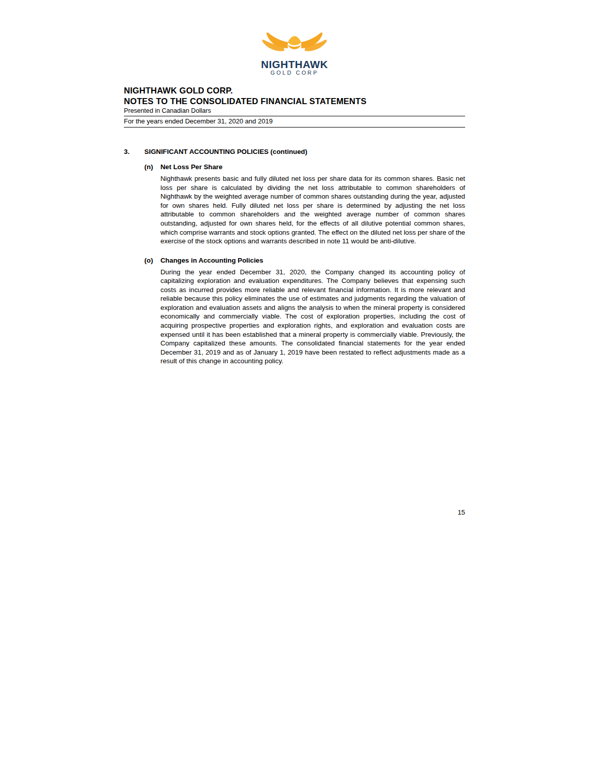NIGHTHAWK
GOLD CORP
NIGHTHAWK GOLD CORP.
NOTES TO THE CONSOLIDATED FINANCIAL STATEMENTS
Presented in Canadian Dollars
For the years ended December 31, 2020 and 2019
3. SIGNIFICANT ACCOUNTING POLICIES (continued)
(n) Net Loss Per Share
Nighthawk presents basic and fully diluted net loss per share data for its common shares. Basic net loss per share is calculated by dividing the net loss attributable to common shareholders of Nighthawk by the weighted average number of common shares outstanding during the year, adjusted for own shares held. Fully diluted net loss per share is determined by adjusting the net loss attributable to common shareholders and the weighted average number of common shares outstanding, adjusted for own shares held, for the effects of all dilutive potential common shares, which comprise warrants and stock options granted. The effect on the diluted net loss per share of the exercise of the stock options and warrants described in note 11 would be anti-dilutive.
(o) Changes in Accounting Policies
During the year ended December 31, 2020, the Company changed its accounting policy of capitalizing exploration and evaluation expenditures. The Company believes that expensing such costs as incurred provides more reliable and relevant financial information. It is more relevant and reliable because this policy eliminates the use of estimates and judgments regarding the valuation of exploration and evaluation assets and aligns the analysis to when the mineral property is considered economically and commercially viable. The cost of exploration properties, including the cost of acquiring prospective properties and exploration rights, and exploration and evaluation costs are expensed until it has been established that a mineral property is commercially viable. Previously, the Company capitalized these amounts. The consolidated financial statements for the year ended December 31, 2019 and as of January 1, 2019 have been restated to reflect adjustments made as a result of this change in accounting policy.
15